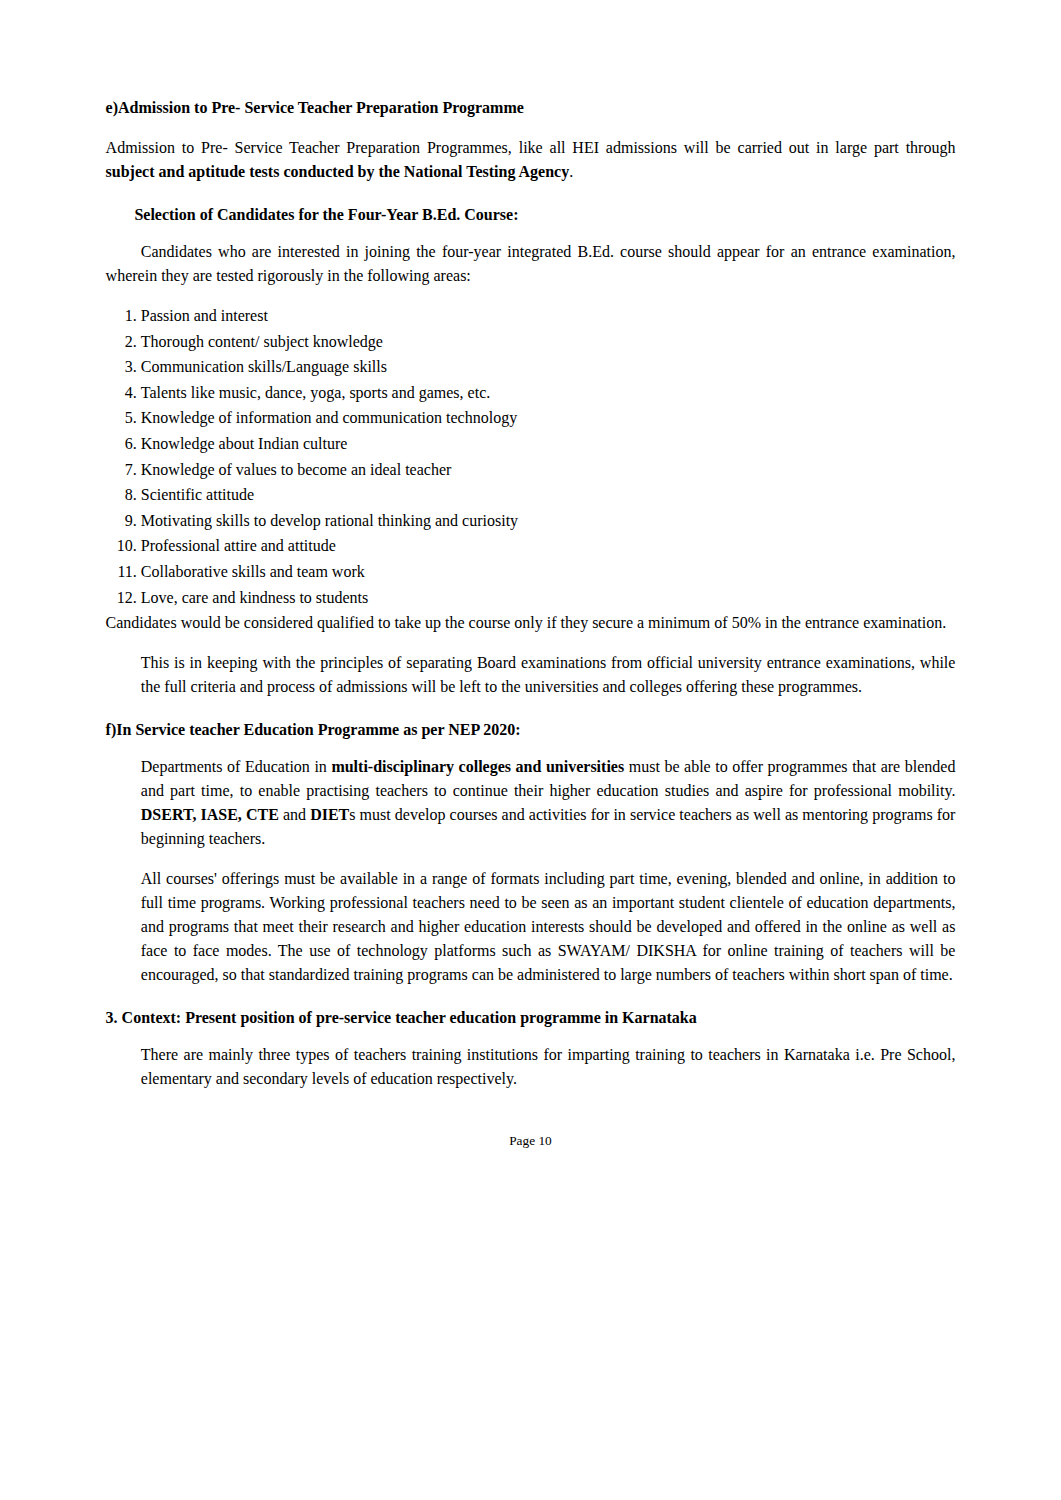e)Admission to Pre- Service Teacher Preparation Programme
Admission to Pre- Service Teacher Preparation Programmes, like all HEI admissions will be carried out in large part through subject and aptitude tests conducted by the National Testing Agency.
Selection of Candidates for the Four-Year B.Ed. Course:
Candidates who are interested in joining the four-year integrated B.Ed. course should appear for an entrance examination, wherein they are tested rigorously in the following areas:
Passion and interest
Thorough content/ subject knowledge
Communication skills/Language skills
Talents like music, dance, yoga, sports and games, etc.
Knowledge of information and communication technology
Knowledge about Indian culture
Knowledge of values to become an ideal teacher
Scientific attitude
Motivating skills to develop rational thinking and curiosity
Professional attire and attitude
Collaborative skills and team work
Love, care and kindness to students
Candidates would be considered qualified to take up the course only if they secure a minimum of 50% in the entrance examination.
This is in keeping with the principles of separating Board examinations from official university entrance examinations, while the full criteria and process of admissions will be left to the universities and colleges offering these programmes.
f)In Service teacher Education Programme as per NEP 2020:
Departments of Education in multi-disciplinary colleges and universities must be able to offer programmes that are blended and part time, to enable practising teachers to continue their higher education studies and aspire for professional mobility. DSERT, IASE, CTE and DIETs must develop courses and activities for in service teachers as well as mentoring programs for beginning teachers.
All courses' offerings must be available in a range of formats including part time, evening, blended and online, in addition to full time programs. Working professional teachers need to be seen as an important student clientele of education departments, and programs that meet their research and higher education interests should be developed and offered in the online as well as face to face modes. The use of technology platforms such as SWAYAM/ DIKSHA for online training of teachers will be encouraged, so that standardized training programs can be administered to large numbers of teachers within short span of time.
3. Context: Present position of pre-service teacher education programme in Karnataka
There are mainly three types of teachers training institutions for imparting training to teachers in Karnataka i.e. Pre School, elementary and secondary levels of education respectively.
Page 10